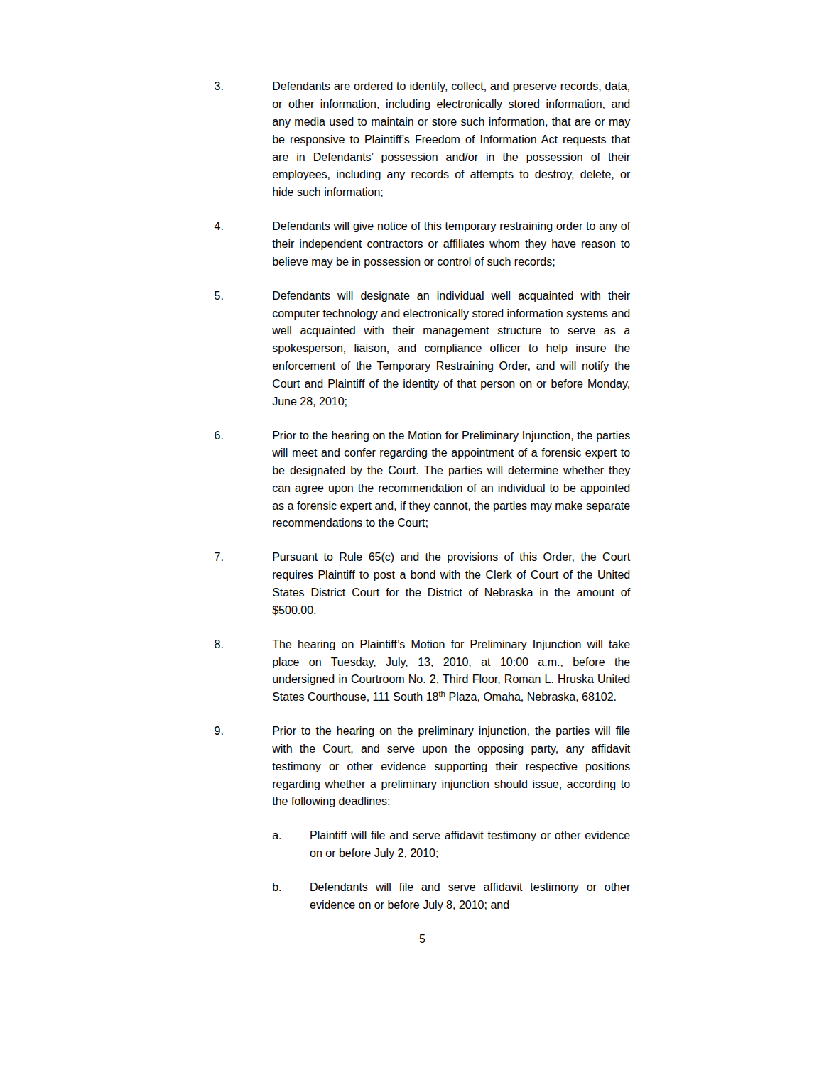3. Defendants are ordered to identify, collect, and preserve records, data, or other information, including electronically stored information, and any media used to maintain or store such information, that are or may be responsive to Plaintiff’s Freedom of Information Act requests that are in Defendants’ possession and/or in the possession of their employees, including any records of attempts to destroy, delete, or hide such information;
4. Defendants will give notice of this temporary restraining order to any of their independent contractors or affiliates whom they have reason to believe may be in possession or control of such records;
5. Defendants will designate an individual well acquainted with their computer technology and electronically stored information systems and well acquainted with their management structure to serve as a spokesperson, liaison, and compliance officer to help insure the enforcement of the Temporary Restraining Order, and will notify the Court and Plaintiff of the identity of that person on or before Monday, June 28, 2010;
6. Prior to the hearing on the Motion for Preliminary Injunction, the parties will meet and confer regarding the appointment of a forensic expert to be designated by the Court. The parties will determine whether they can agree upon the recommendation of an individual to be appointed as a forensic expert and, if they cannot, the parties may make separate recommendations to the Court;
7. Pursuant to Rule 65(c) and the provisions of this Order, the Court requires Plaintiff to post a bond with the Clerk of Court of the United States District Court for the District of Nebraska in the amount of $500.00.
8. The hearing on Plaintiff’s Motion for Preliminary Injunction will take place on Tuesday, July, 13, 2010, at 10:00 a.m., before the undersigned in Courtroom No. 2, Third Floor, Roman L. Hruska United States Courthouse, 111 South 18th Plaza, Omaha, Nebraska, 68102.
9. Prior to the hearing on the preliminary injunction, the parties will file with the Court, and serve upon the opposing party, any affidavit testimony or other evidence supporting their respective positions regarding whether a preliminary injunction should issue, according to the following deadlines:
a. Plaintiff will file and serve affidavit testimony or other evidence on or before July 2, 2010;
b. Defendants will file and serve affidavit testimony or other evidence on or before July 8, 2010; and
5